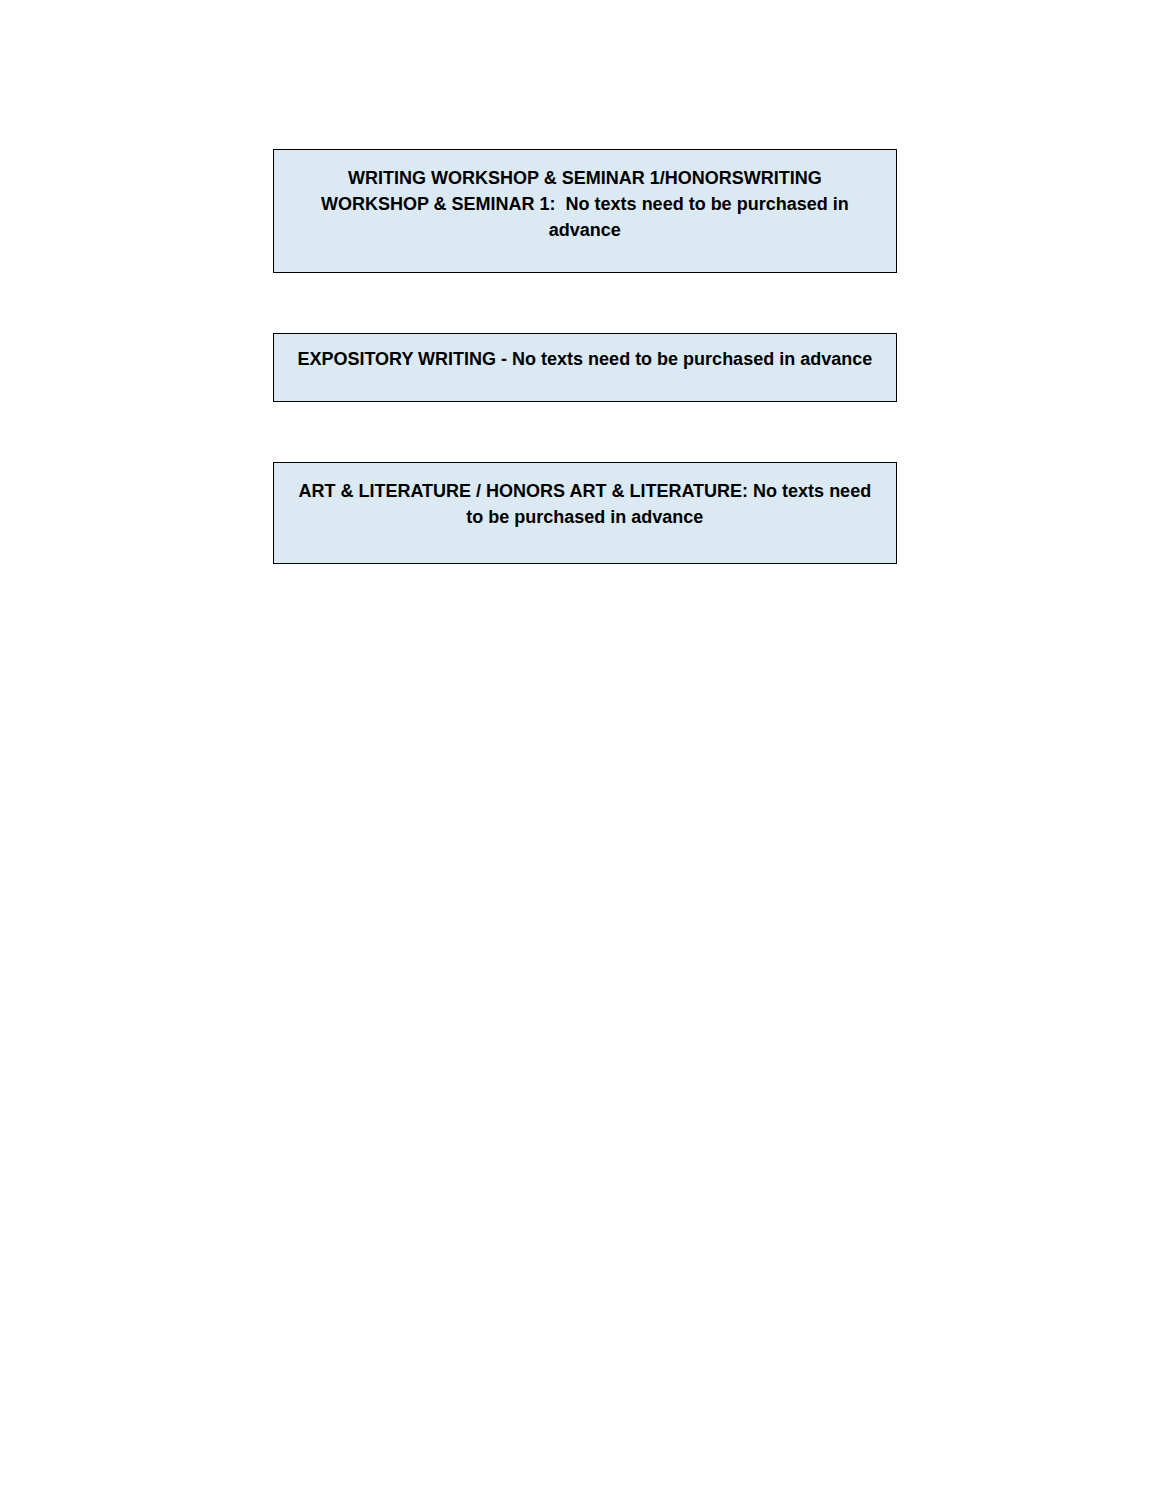WRITING WORKSHOP & SEMINAR 1/HONORSWRITING WORKSHOP & SEMINAR 1: No texts need to be purchased in advance
EXPOSITORY WRITING - No texts need to be purchased in advance
ART & LITERATURE / HONORS ART & LITERATURE: No texts need to be purchased in advance